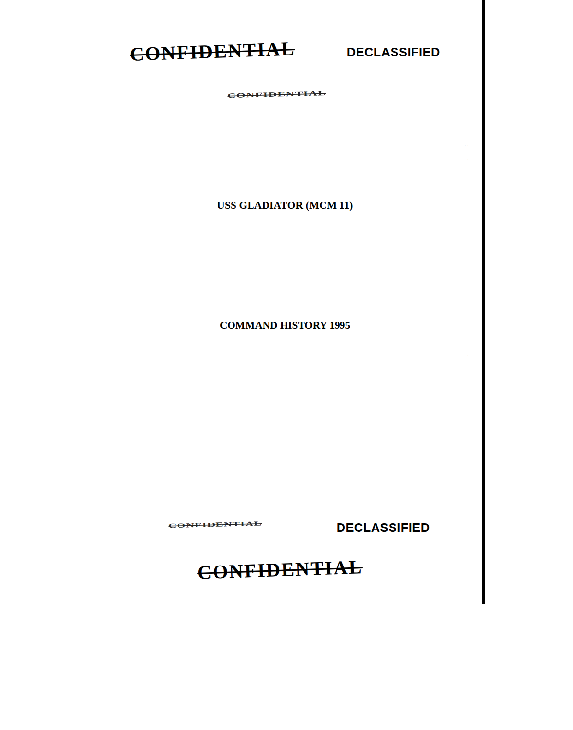· ·
·
·
CONFIDENTIAL
DECLASSIFIED
CONFIDENTIAL
USS GLADIATOR (MCM 11)
COMMAND HISTORY 1995
CONFIDENTIAL
DECLASSIFIED
CONFIDENTIAL